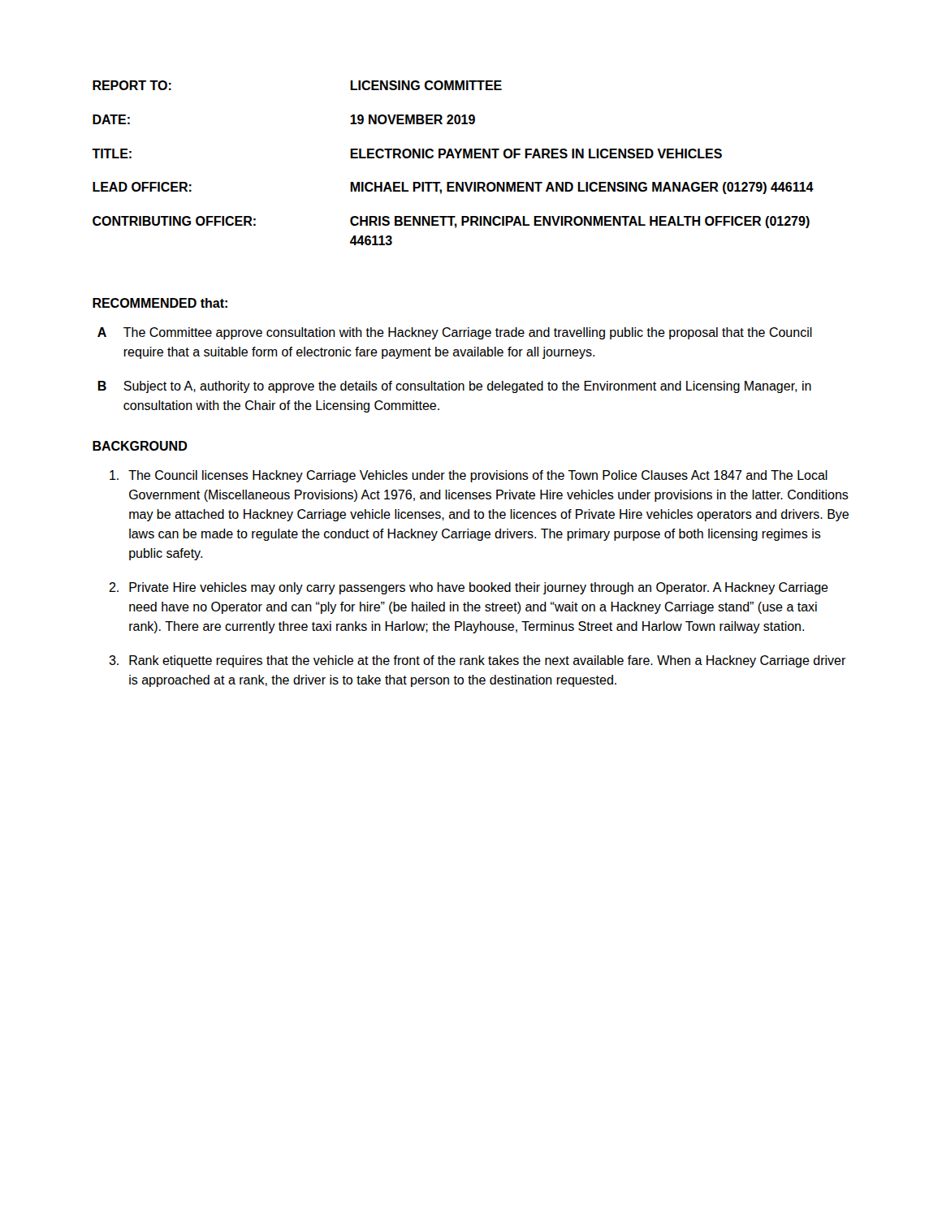| REPORT TO: | LICENSING COMMITTEE |
| DATE: | 19 NOVEMBER 2019 |
| TITLE: | ELECTRONIC PAYMENT OF FARES IN LICENSED VEHICLES |
| LEAD OFFICER: | MICHAEL PITT, ENVIRONMENT AND LICENSING MANAGER (01279) 446114 |
| CONTRIBUTING OFFICER: | CHRIS BENNETT, PRINCIPAL ENVIRONMENTAL HEALTH OFFICER (01279) 446113 |
RECOMMENDED that:
AThe Committee approve consultation with the Hackney Carriage trade and travelling public the proposal that the Council require that a suitable form of electronic fare payment be available for all journeys.
BSubject to A, authority to approve the details of consultation be delegated to the Environment and Licensing Manager, in consultation with the Chair of the Licensing Committee.
BACKGROUND
The Council licenses Hackney Carriage Vehicles under the provisions of the Town Police Clauses Act 1847 and The Local Government (Miscellaneous Provisions) Act 1976, and licenses Private Hire vehicles under provisions in the latter. Conditions may be attached to Hackney Carriage vehicle licenses, and to the licences of Private Hire vehicles operators and drivers. Bye laws can be made to regulate the conduct of Hackney Carriage drivers. The primary purpose of both licensing regimes is public safety.
Private Hire vehicles may only carry passengers who have booked their journey through an Operator. A Hackney Carriage need have no Operator and can “ply for hire” (be hailed in the street) and “wait on a Hackney Carriage stand” (use a taxi rank). There are currently three taxi ranks in Harlow; the Playhouse, Terminus Street and Harlow Town railway station.
Rank etiquette requires that the vehicle at the front of the rank takes the next available fare. When a Hackney Carriage driver is approached at a rank, the driver is to take that person to the destination requested.